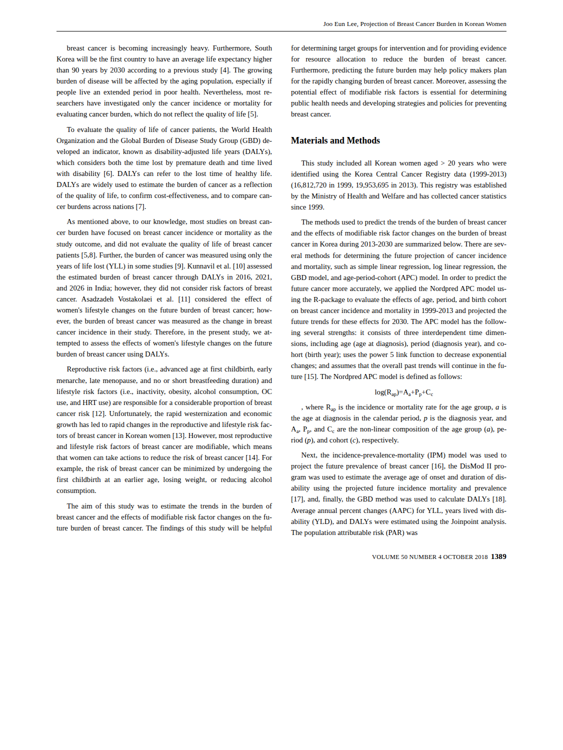Joo Eun Lee, Projection of Breast Cancer Burden in Korean Women
breast cancer is becoming increasingly heavy. Furthermore, South Korea will be the first country to have an average life expectancy higher than 90 years by 2030 according to a previous study [4]. The growing burden of disease will be affected by the aging population, especially if people live an extended period in poor health. Nevertheless, most researchers have investigated only the cancer incidence or mortality for evaluating cancer burden, which do not reflect the quality of life [5].
To evaluate the quality of life of cancer patients, the World Health Organization and the Global Burden of Disease Study Group (GBD) developed an indicator, known as disability-adjusted life years (DALYs), which considers both the time lost by premature death and time lived with disability [6]. DALYs can refer to the lost time of healthy life. DALYs are widely used to estimate the burden of cancer as a reflection of the quality of life, to confirm cost-effectiveness, and to compare cancer burdens across nations [7].
As mentioned above, to our knowledge, most studies on breast cancer burden have focused on breast cancer incidence or mortality as the study outcome, and did not evaluate the quality of life of breast cancer patients [5,8]. Further, the burden of cancer was measured using only the years of life lost (YLL) in some studies [9]. Kunnavil et al. [10] assessed the estimated burden of breast cancer through DALYs in 2016, 2021, and 2026 in India; however, they did not consider risk factors of breast cancer. Asadzadeh Vostakolaei et al. [11] considered the effect of women's lifestyle changes on the future burden of breast cancer; however, the burden of breast cancer was measured as the change in breast cancer incidence in their study. Therefore, in the present study, we attempted to assess the effects of women's lifestyle changes on the future burden of breast cancer using DALYs.
Reproductive risk factors (i.e., advanced age at first childbirth, early menarche, late menopause, and no or short breastfeeding duration) and lifestyle risk factors (i.e., inactivity, obesity, alcohol consumption, OC use, and HRT use) are responsible for a considerable proportion of breast cancer risk [12]. Unfortunately, the rapid westernization and economic growth has led to rapid changes in the reproductive and lifestyle risk factors of breast cancer in Korean women [13]. However, most reproductive and lifestyle risk factors of breast cancer are modifiable, which means that women can take actions to reduce the risk of breast cancer [14]. For example, the risk of breast cancer can be minimized by undergoing the first childbirth at an earlier age, losing weight, or reducing alcohol consumption.
The aim of this study was to estimate the trends in the burden of breast cancer and the effects of modifiable risk factor changes on the future burden of breast cancer. The findings of this study will be helpful for determining target groups for intervention and for providing evidence for resource allocation to reduce the burden of breast cancer. Furthermore, predicting the future burden may help policy makers plan for the rapidly changing burden of breast cancer. Moreover, assessing the potential effect of modifiable risk factors is essential for determining public health needs and developing strategies and policies for preventing breast cancer.
Materials and Methods
This study included all Korean women aged > 20 years who were identified using the Korea Central Cancer Registry data (1999-2013) (16,812,720 in 1999, 19,953,695 in 2013). This registry was established by the Ministry of Health and Welfare and has collected cancer statistics since 1999.
The methods used to predict the trends of the burden of breast cancer and the effects of modifiable risk factor changes on the burden of breast cancer in Korea during 2013-2030 are summarized below. There are several methods for determining the future projection of cancer incidence and mortality, such as simple linear regression, log linear regression, the GBD model, and age-period-cohort (APC) model. In order to predict the future cancer more accurately, we applied the Nordpred APC model using the R-package to evaluate the effects of age, period, and birth cohort on breast cancer incidence and mortality in 1999-2013 and projected the future trends for these effects for 2030. The APC model has the following several strengths: it consists of three interdependent time dimensions, including age (age at diagnosis), period (diagnosis year), and cohort (birth year); uses the power 5 link function to decrease exponential changes; and assumes that the overall past trends will continue in the future [15]. The Nordpred APC model is defined as follows:
log(Rap)=Aa+Pp+Cc
, where Rap is the incidence or mortality rate for the age group, a is the age at diagnosis in the calendar period, p is the diagnosis year, and Aa, Pp, and Cc are the non-linear composition of the age group (a), period (p), and cohort (c), respectively.
Next, the incidence-prevalence-mortality (IPM) model was used to project the future prevalence of breast cancer [16], the DisMod II program was used to estimate the average age of onset and duration of disability using the projected future incidence mortality and prevalence [17], and, finally, the GBD method was used to calculate DALYs [18]. Average annual percent changes (AAPC) for YLL, years lived with disability (YLD), and DALYs were estimated using the Joinpoint analysis. The population attributable risk (PAR) was
VOLUME 50 NUMBER 4 OCTOBER 20181389